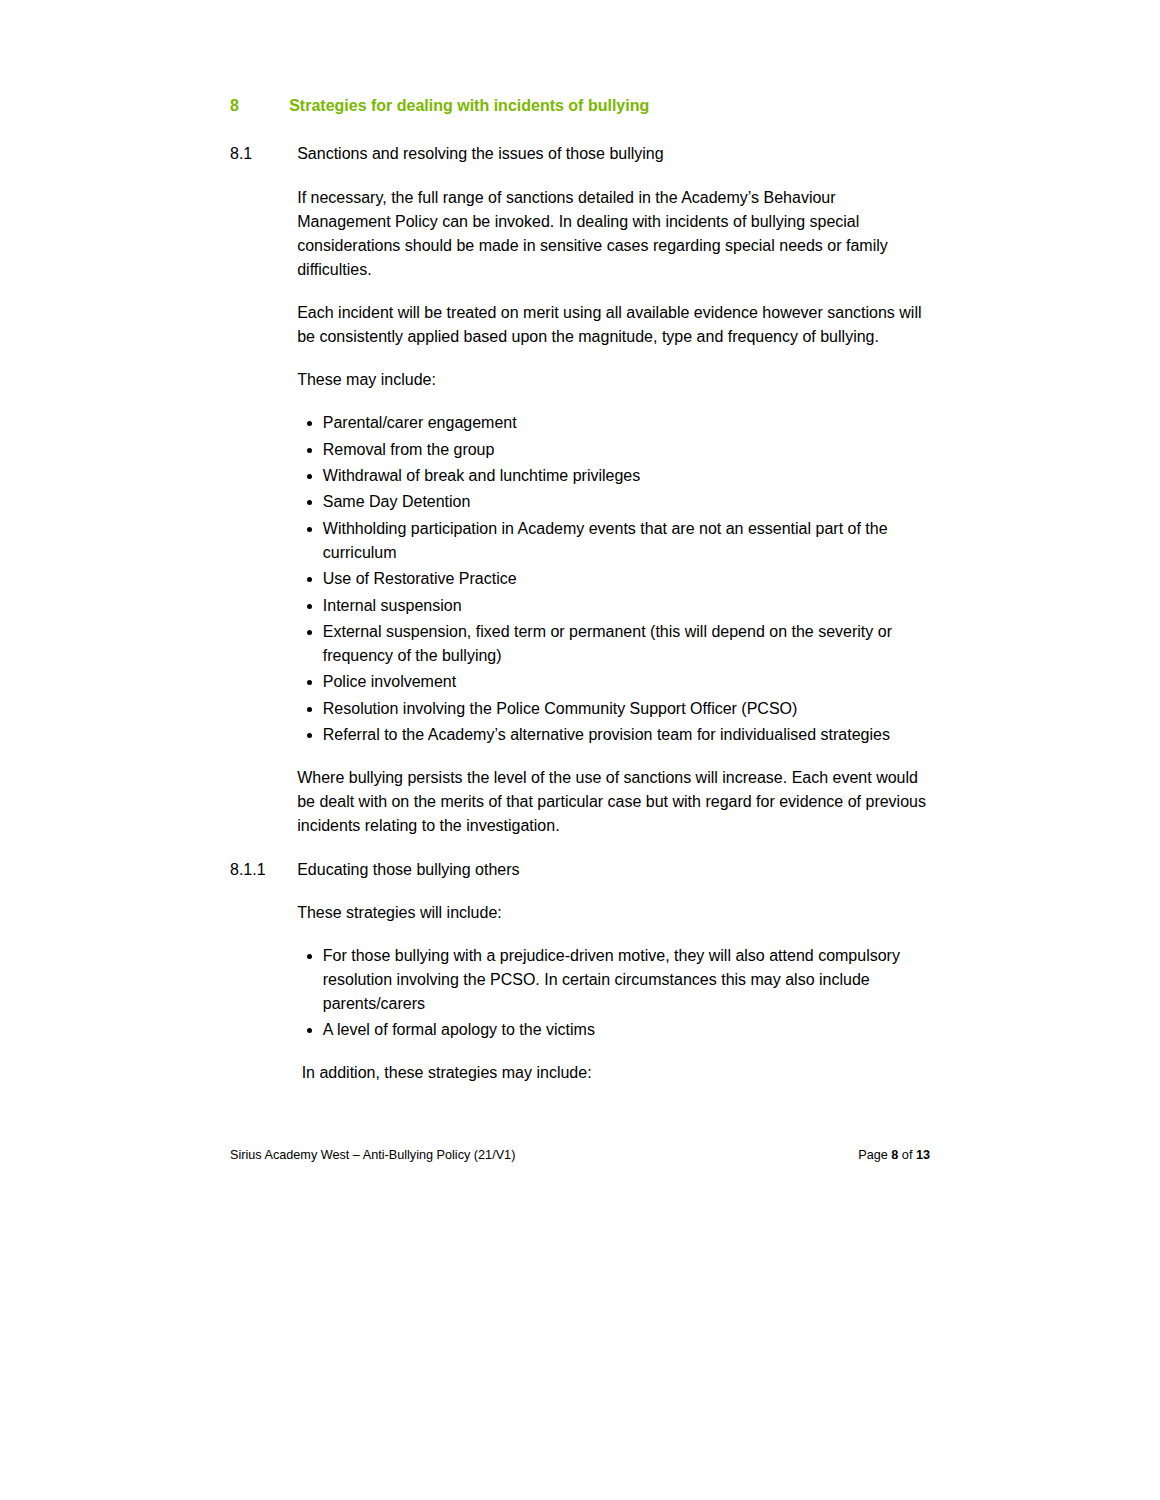8 Strategies for dealing with incidents of bullying
8.1
Sanctions and resolving the issues of those bullying
If necessary, the full range of sanctions detailed in the Academy’s Behaviour Management Policy can be invoked. In dealing with incidents of bullying special considerations should be made in sensitive cases regarding special needs or family difficulties.
Each incident will be treated on merit using all available evidence however sanctions will be consistently applied based upon the magnitude, type and frequency of bullying.
These may include:
Parental/carer engagement
Removal from the group
Withdrawal of break and lunchtime privileges
Same Day Detention
Withholding participation in Academy events that are not an essential part of the curriculum
Use of Restorative Practice
Internal suspension
External suspension, fixed term or permanent (this will depend on the severity or frequency of the bullying)
Police involvement
Resolution involving the Police Community Support Officer (PCSO)
Referral to the Academy’s alternative provision team for individualised strategies
Where bullying persists the level of the use of sanctions will increase. Each event would be dealt with on the merits of that particular case but with regard for evidence of previous incidents relating to the investigation.
8.1.1
Educating those bullying others
These strategies will include:
For those bullying with a prejudice-driven motive, they will also attend compulsory resolution involving the PCSO. In certain circumstances this may also include parents/carers
A level of formal apology to the victims
In addition, these strategies may include:
Sirius Academy West – Anti-Bullying Policy (21/V1)
Page 8 of 13